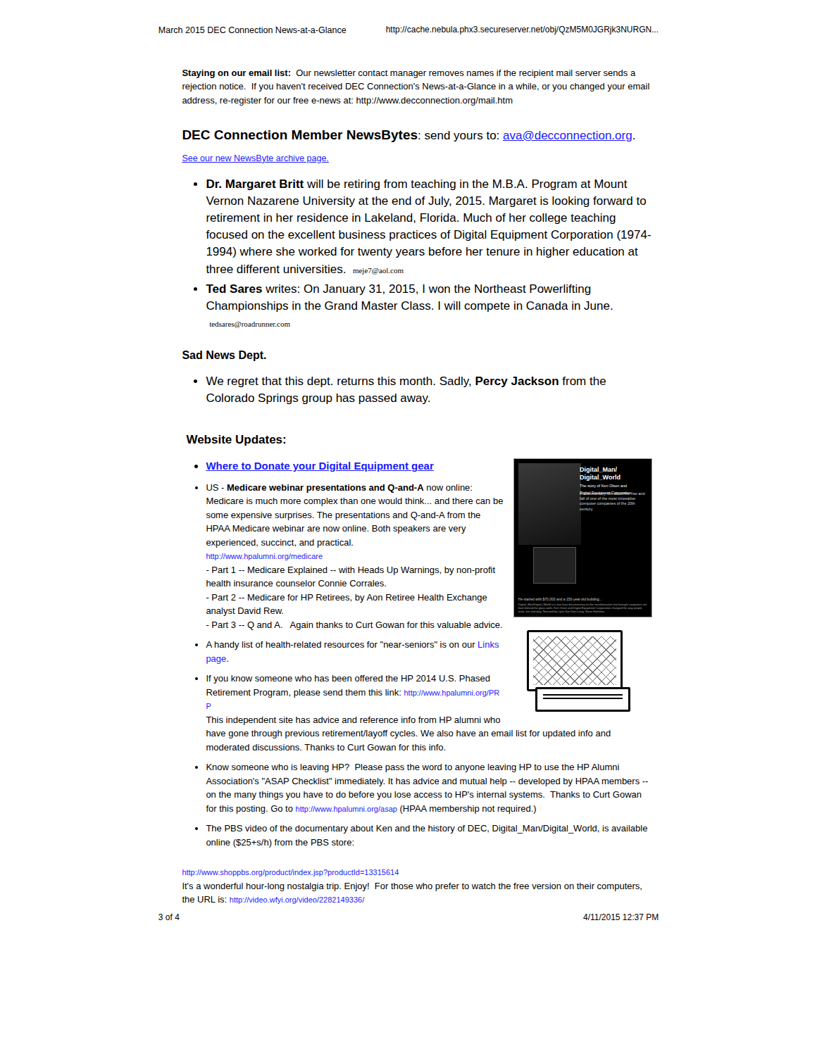March 2015 DEC Connection News-at-a-Glance http://cache.nebula.phx3.secureserver.net/obj/QzM5M0JGRjk3NURGN...
Staying on our email list: Our newsletter contact manager removes names if the recipient mail server sends a rejection notice. If you haven't received DEC Connection's News-at-a-Glance in a while, or you changed your email address, re-register for our free e-news at: http://www.decconnection.org/mail.htm
DEC Connection Member NewsBytes: send yours to: ava@decconnection.org.
See our new NewsByte archive page.
Dr. Margaret Britt will be retiring from teaching in the M.B.A. Program at Mount Vernon Nazarene University at the end of July, 2015. Margaret is looking forward to retirement in her residence in Lakeland, Florida. Much of her college teaching focused on the excellent business practices of Digital Equipment Corporation (1974-1994) where she worked for twenty years before her tenure in higher education at three different universities. meje7@aol.com
Ted Sares writes: On January 31, 2015, I won the Northeast Powerlifting Championships in the Grand Master Class. I will compete in Canada in June. tedsares@roadrunner.com
Sad News Dept.
We regret that this dept. returns this month. Sadly, Percy Jackson from the Colorado Springs group has passed away.
Website Updates:
Digital_Man/
Digital_World
The story of Ken Olsen and
Digital Equipment Corporation
A documentary film about the rise and fall of one of the most innovative computer companies of the 20th century.
He started with $70,000 and a 150-year-old building...
Digital_Man/Digital_World is a one-hour documentary on the transformation that brought computers out from behind the glass walls. Ken Olsen and Digital Equipment Corporation changed the way people work, live and play. Narrated by Lynn Van Dam Long, Steve Hamilton.
Where to Donate your Digital Equipment gear
US - Medicare webinar presentations and Q-and-A now online: Medicare is much more complex than one would think... and there can be some expensive surprises. The presentations and Q-and-A from the HPAA Medicare webinar are now online. Both speakers are very experienced, succinct, and practical.
http://www.hpalumni.org/medicare
- Part 1 -- Medicare Explained -- with Heads Up Warnings, by non-profit health insurance counselor Connie Corrales.
- Part 2 -- Medicare for HP Retirees, by Aon Retiree Health Exchange analyst David Rew.
- Part 3 -- Q and A. Again thanks to Curt Gowan for this valuable advice.
A handy list of health-related resources for "near-seniors" is on our Links page.
If you know someone who has been offered the HP 2014 U.S. Phased Retirement Program, please send them this link: http://www.hpalumni.org/PRP
This independent site has advice and reference info from HP alumni who have gone through previous retirement/layoff cycles. We also have an email list for updated info and moderated discussions. Thanks to Curt Gowan for this info.
Know someone who is leaving HP? Please pass the word to anyone leaving HP to use the HP Alumni Association's "ASAP Checklist" immediately. It has advice and mutual help -- developed by HPAA members -- on the many things you have to do before you lose access to HP's internal systems. Thanks to Curt Gowan for this posting. Go to http://www.hpalumni.org/asap (HPAA membership not required.)
The PBS video of the documentary about Ken and the history of DEC, Digital_Man/Digital_World, is available online ($25+s/h) from the PBS store:
http://www.shoppbs.org/product/index.jsp?productId=13315614
It's a wonderful hour-long nostalgia trip. Enjoy! For those who prefer to watch the free version on their computers, the URL is: http://video.wfyi.org/video/2282149336/
3 of 4 4/11/2015 12:37 PM